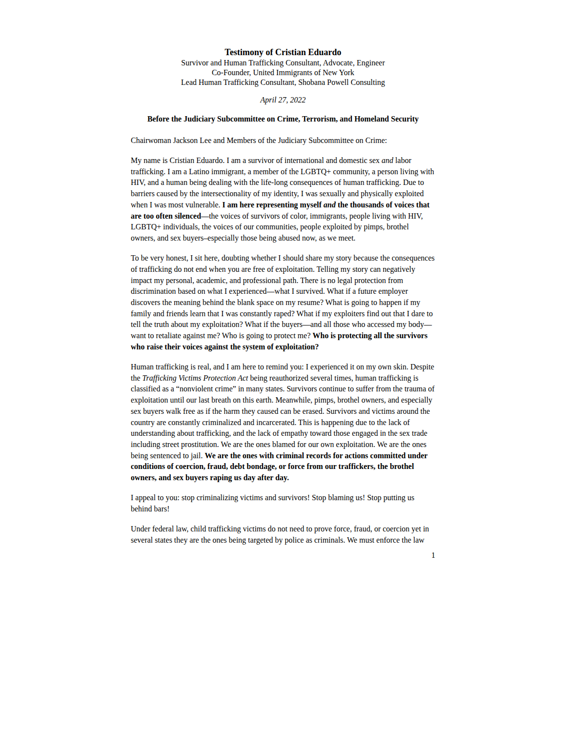Testimony of Cristian Eduardo
Survivor and Human Trafficking Consultant, Advocate, Engineer
Co-Founder, United Immigrants of New York
Lead Human Trafficking Consultant, Shobana Powell Consulting
April 27, 2022
Before the Judiciary Subcommittee on Crime, Terrorism, and Homeland Security
Chairwoman Jackson Lee and Members of the Judiciary Subcommittee on Crime:
My name is Cristian Eduardo. I am a survivor of international and domestic sex and labor trafficking. I am a Latino immigrant, a member of the LGBTQ+ community, a person living with HIV, and a human being dealing with the life-long consequences of human trafficking. Due to barriers caused by the intersectionality of my identity, I was sexually and physically exploited when I was most vulnerable. I am here representing myself and the thousands of voices that are too often silenced—the voices of survivors of color, immigrants, people living with HIV, LGBTQ+ individuals, the voices of our communities, people exploited by pimps, brothel owners, and sex buyers–especially those being abused now, as we meet.
To be very honest, I sit here, doubting whether I should share my story because the consequences of trafficking do not end when you are free of exploitation. Telling my story can negatively impact my personal, academic, and professional path. There is no legal protection from discrimination based on what I experienced—what I survived. What if a future employer discovers the meaning behind the blank space on my resume? What is going to happen if my family and friends learn that I was constantly raped? What if my exploiters find out that I dare to tell the truth about my exploitation? What if the buyers—and all those who accessed my body—want to retaliate against me? Who is going to protect me? Who is protecting all the survivors who raise their voices against the system of exploitation?
Human trafficking is real, and I am here to remind you: I experienced it on my own skin. Despite the Trafficking Victims Protection Act being reauthorized several times, human trafficking is classified as a “nonviolent crime” in many states. Survivors continue to suffer from the trauma of exploitation until our last breath on this earth. Meanwhile, pimps, brothel owners, and especially sex buyers walk free as if the harm they caused can be erased. Survivors and victims around the country are constantly criminalized and incarcerated. This is happening due to the lack of understanding about trafficking, and the lack of empathy toward those engaged in the sex trade including street prostitution. We are the ones blamed for our own exploitation. We are the ones being sentenced to jail. We are the ones with criminal records for actions committed under conditions of coercion, fraud, debt bondage, or force from our traffickers, the brothel owners, and sex buyers raping us day after day.
I appeal to you: stop criminalizing victims and survivors! Stop blaming us! Stop putting us behind bars!
Under federal law, child trafficking victims do not need to prove force, fraud, or coercion yet in several states they are the ones being targeted by police as criminals. We must enforce the law
1